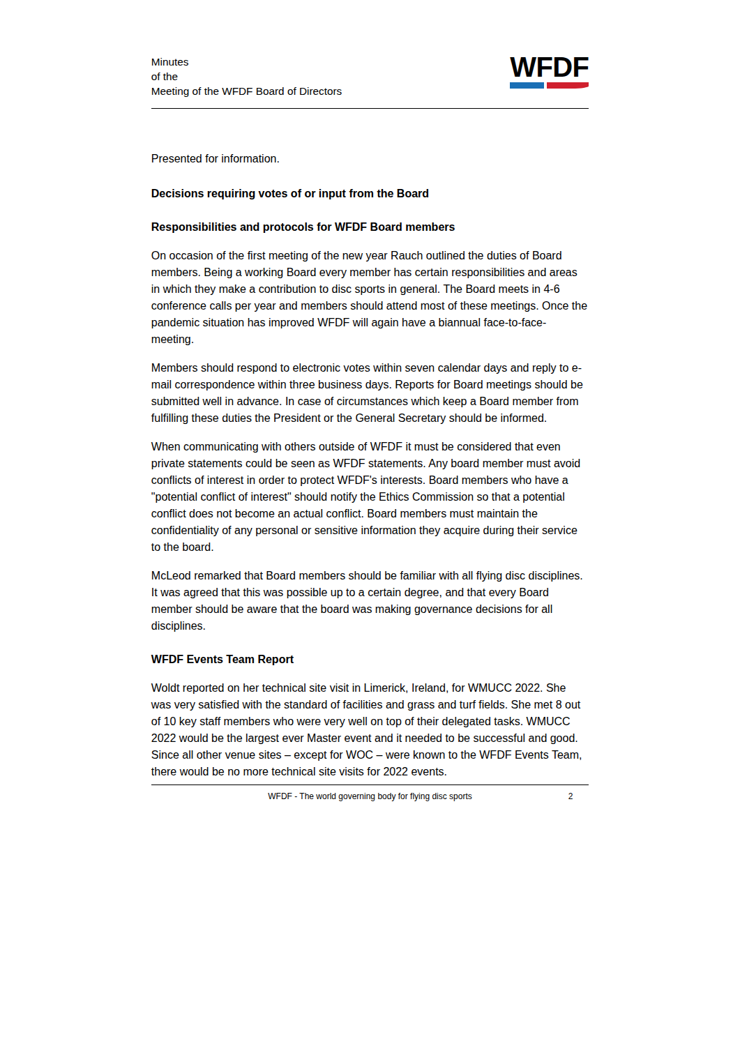Minutes
of the
Meeting of the WFDF Board of Directors
WFDF
Presented for information.
Decisions requiring votes of or input from the Board
Responsibilities and protocols for WFDF Board members
On occasion of the first meeting of the new year Rauch outlined the duties of Board members. Being a working Board every member has certain responsibilities and areas in which they make a contribution to disc sports in general. The Board meets in 4-6 conference calls per year and members should attend most of these meetings. Once the pandemic situation has improved WFDF will again have a biannual face-to-face-meeting.
Members should respond to electronic votes within seven calendar days and reply to e-mail correspondence within three business days. Reports for Board meetings should be submitted well in advance. In case of circumstances which keep a Board member from fulfilling these duties the President or the General Secretary should be informed.
When communicating with others outside of WFDF it must be considered that even private statements could be seen as WFDF statements. Any board member must avoid conflicts of interest in order to protect WFDF's interests. Board members who have a "potential conflict of interest" should notify the Ethics Commission so that a potential conflict does not become an actual conflict. Board members must maintain the confidentiality of any personal or sensitive information they acquire during their service to the board.
McLeod remarked that Board members should be familiar with all flying disc disciplines. It was agreed that this was possible up to a certain degree, and that every Board member should be aware that the board was making governance decisions for all disciplines.
WFDF Events Team Report
Woldt reported on her technical site visit in Limerick, Ireland, for WMUCC 2022. She was very satisfied with the standard of facilities and grass and turf fields. She met 8 out of 10 key staff members who were very well on top of their delegated tasks. WMUCC 2022 would be the largest ever Master event and it needed to be successful and good. Since all other venue sites – except for WOC – were known to the WFDF Events Team, there would be no more technical site visits for 2022 events.
WFDF - The world governing body for flying disc sports
2